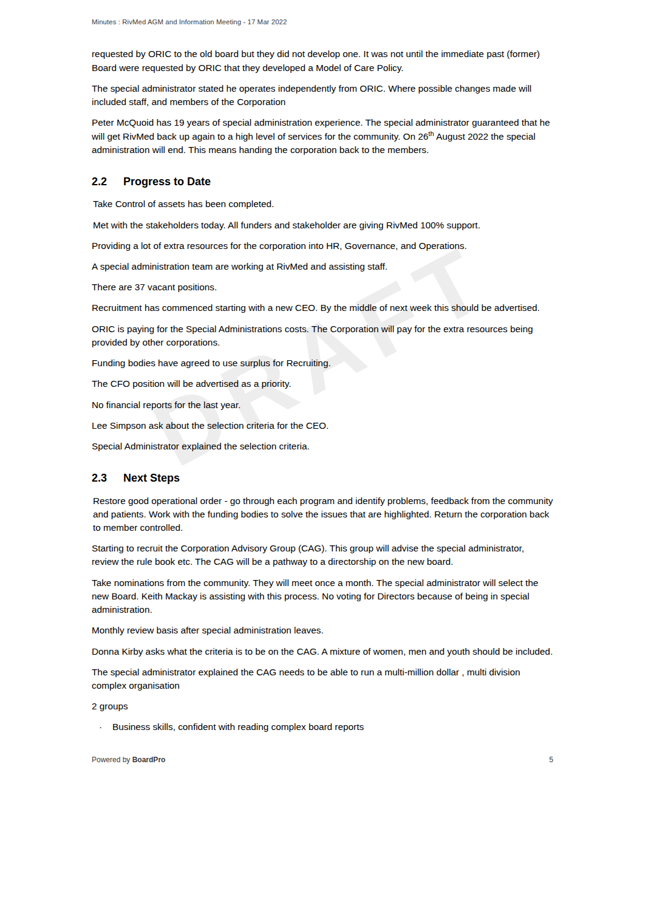DRAFT
Minutes : RivMed AGM and Information Meeting - 17 Mar 2022
requested by ORIC to the old board but they did not develop one. It was not until the immediate past (former) Board were requested by ORIC that they developed a Model of Care Policy.
The special administrator stated he operates independently from ORIC. Where possible changes made will included staff, and members of the Corporation
Peter McQuoid has 19 years of special administration experience. The special administrator guaranteed that he will get RivMed back up again to a high level of services for the community. On 26th August 2022 the special administration will end. This means handing the corporation back to the members.
2.2 Progress to Date
Take Control of assets has been completed.
Met with the stakeholders today. All funders and stakeholder are giving RivMed 100% support.
Providing a lot of extra resources for the corporation into HR, Governance, and Operations.
A special administration team are working at RivMed and assisting staff.
There are 37 vacant positions.
Recruitment has commenced starting with a new CEO. By the middle of next week this should be advertised.
ORIC is paying for the Special Administrations costs. The Corporation will pay for the extra resources being provided by other corporations.
Funding bodies have agreed to use surplus for Recruiting.
The CFO position will be advertised as a priority.
No financial reports for the last year.
Lee Simpson ask about the selection criteria for the CEO.
Special Administrator explained the selection criteria.
2.3 Next Steps
Restore good operational order - go through each program and identify problems, feedback from the community and patients. Work with the funding bodies to solve the issues that are highlighted. Return the corporation back to member controlled.
Starting to recruit the Corporation Advisory Group (CAG). This group will advise the special administrator, review the rule book etc. The CAG will be a pathway to a directorship on the new board.
Take nominations from the community. They will meet once a month. The special administrator will select the new Board. Keith Mackay is assisting with this process. No voting for Directors because of being in special administration.
Monthly review basis after special administration leaves.
Donna Kirby asks what the criteria is to be on the CAG. A mixture of women, men and youth should be included.
The special administrator explained the CAG needs to be able to run a multi-million dollar , multi division complex organisation
2 groups
·Business skills, confident with reading complex board reports
Powered by BoardPro 5